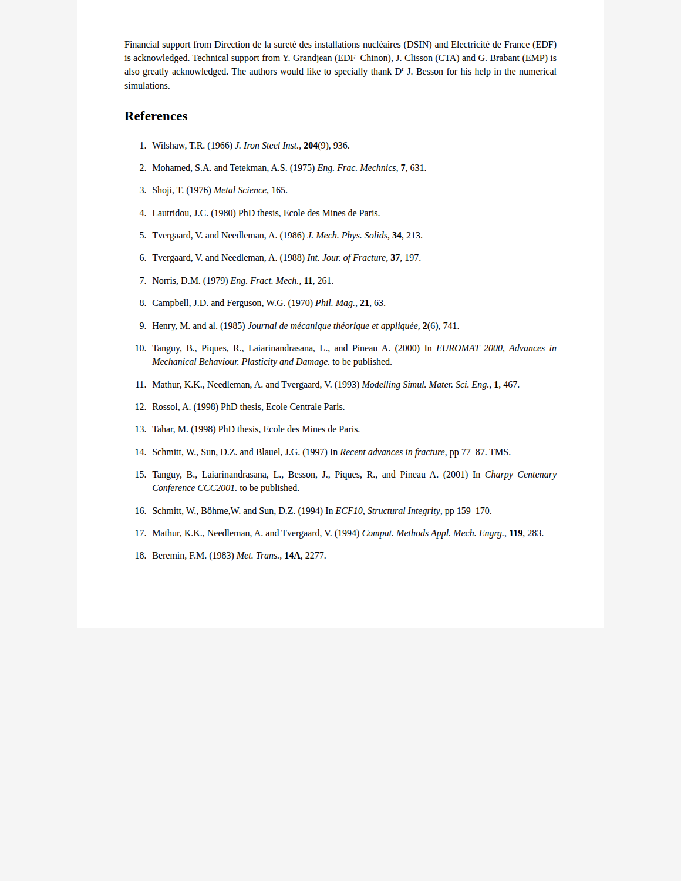Financial support from Direction de la sureté des installations nucléaires (DSIN) and Electricité de France (EDF) is acknowledged. Technical support from Y. Grandjean (EDF–Chinon), J. Clisson (CTA) and G. Brabant (EMP) is also greatly acknowledged. The authors would like to specially thank Dr J. Besson for his help in the numerical simulations.
References
Wilshaw, T.R. (1966) J. Iron Steel Inst., 204(9), 936.
Mohamed, S.A. and Tetekman, A.S. (1975) Eng. Frac. Mechnics, 7, 631.
Shoji, T. (1976) Metal Science, 165.
Lautridou, J.C. (1980) PhD thesis, Ecole des Mines de Paris.
Tvergaard, V. and Needleman, A. (1986) J. Mech. Phys. Solids, 34, 213.
Tvergaard, V. and Needleman, A. (1988) Int. Jour. of Fracture, 37, 197.
Norris, D.M. (1979) Eng. Fract. Mech., 11, 261.
Campbell, J.D. and Ferguson, W.G. (1970) Phil. Mag., 21, 63.
Henry, M. and al. (1985) Journal de mécanique théorique et appliquée, 2(6), 741.
Tanguy, B., Piques, R., Laiarinandrasana, L., and Pineau A. (2000) In EUROMAT 2000, Advances in Mechanical Behaviour. Plasticity and Damage. to be published.
Mathur, K.K., Needleman, A. and Tvergaard, V. (1993) Modelling Simul. Mater. Sci. Eng., 1, 467.
Rossol, A. (1998) PhD thesis, Ecole Centrale Paris.
Tahar, M. (1998) PhD thesis, Ecole des Mines de Paris.
Schmitt, W., Sun, D.Z. and Blauel, J.G. (1997) In Recent advances in fracture, pp 77–87. TMS.
Tanguy, B., Laiarinandrasana, L., Besson, J., Piques, R., and Pineau A. (2001) In Charpy Centenary Conference CCC2001. to be published.
Schmitt, W., Böhme,W. and Sun, D.Z. (1994) In ECF10, Structural Integrity, pp 159–170.
Mathur, K.K., Needleman, A. and Tvergaard, V. (1994) Comput. Methods Appl. Mech. Engrg., 119, 283.
Beremin, F.M. (1983) Met. Trans., 14A, 2277.